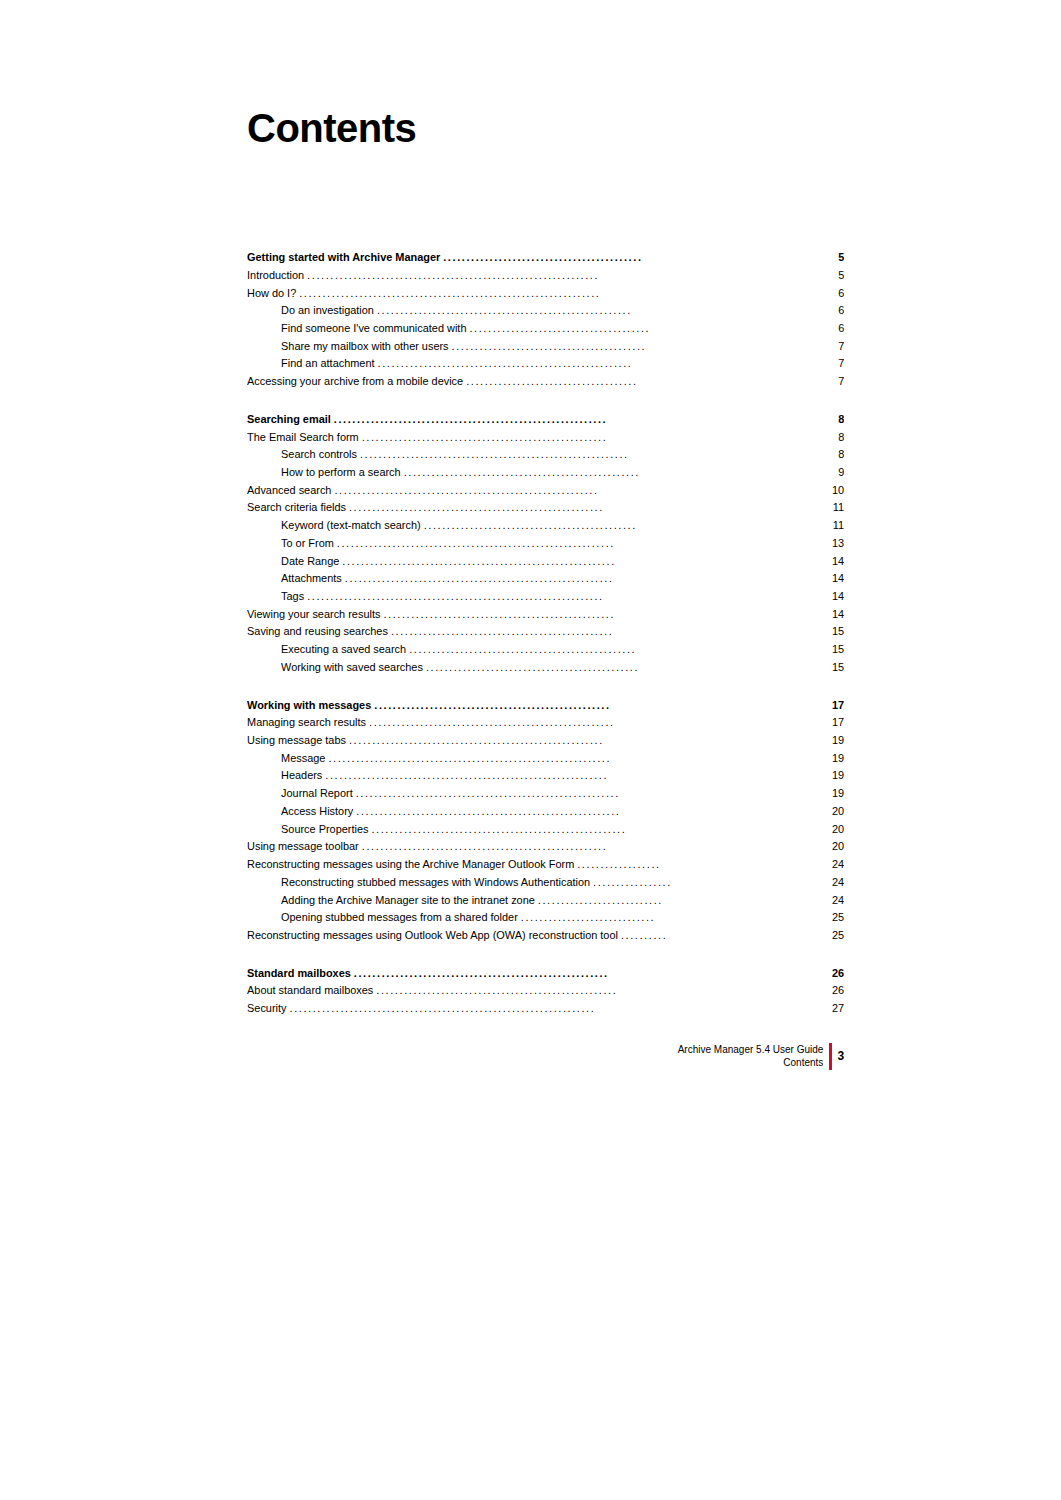Contents
Getting started with Archive Manager........................................... 5
Introduction............................................................... 5
How do I?................................................................. 6
Do an investigation....................................................... 6
Find someone I've communicated with....................................... 6
Share my mailbox with other users.......................................... 7
Find an attachment....................................................... 7
Accessing your archive from a mobile device..................................... 7
Searching email........................................................... 8
The Email Search form..................................................... 8
Search controls.......................................................... 8
How to perform a search................................................... 9
Advanced search......................................................... 10
Search criteria fields....................................................... 11
Keyword (text-match search).............................................. 11
To or From............................................................ 13
Date Range........................................................... 14
Attachments.......................................................... 14
Tags................................................................ 14
Viewing your search results.................................................. 14
Saving and reusing searches................................................ 15
Executing a saved search................................................. 15
Working with saved searches.............................................. 15
Working with messages................................................... 17
Managing search results..................................................... 17
Using message tabs....................................................... 19
Message............................................................. 19
Headers............................................................. 19
Journal Report......................................................... 19
Access History......................................................... 20
Source Properties....................................................... 20
Using message toolbar..................................................... 20
Reconstructing messages using the Archive Manager Outlook Form.................. 24
Reconstructing stubbed messages with Windows Authentication................. 24
Adding the Archive Manager site to the intranet zone........................... 24
Opening stubbed messages from a shared folder............................. 25
Reconstructing messages using Outlook Web App (OWA) reconstruction tool.......... 25
Standard mailboxes....................................................... 26
About standard mailboxes.................................................... 26
Security.................................................................. 27
Archive Manager 5.4 User Guide
Contents
3